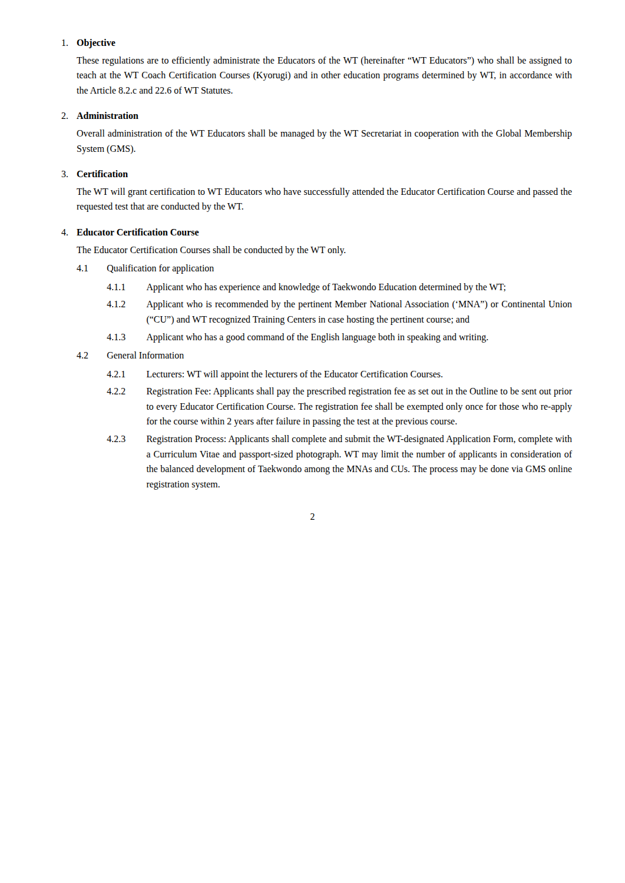Objective
These regulations are to efficiently administrate the Educators of the WT (hereinafter “WT Educators”) who shall be assigned to teach at the WT Coach Certification Courses (Kyorugi) and in other education programs determined by WT, in accordance with the Article 8.2.c and 22.6 of WT Statutes.
Administration
Overall administration of the WT Educators shall be managed by the WT Secretariat in cooperation with the Global Membership System (GMS).
Certification
The WT will grant certification to WT Educators who have successfully attended the Educator Certification Course and passed the requested test that are conducted by the WT.
Educator Certification Course
The Educator Certification Courses shall be conducted by the WT only.
4.1 Qualification for application
4.1.1 Applicant who has experience and knowledge of Taekwondo Education determined by the WT;
4.1.2 Applicant who is recommended by the pertinent Member National Association (‘MNA”) or Continental Union (“CU”) and WT recognized Training Centers in case hosting the pertinent course; and
4.1.3 Applicant who has a good command of the English language both in speaking and writing.
4.2 General Information
4.2.1 Lecturers: WT will appoint the lecturers of the Educator Certification Courses.
4.2.2 Registration Fee: Applicants shall pay the prescribed registration fee as set out in the Outline to be sent out prior to every Educator Certification Course. The registration fee shall be exempted only once for those who re-apply for the course within 2 years after failure in passing the test at the previous course.
4.2.3 Registration Process: Applicants shall complete and submit the WT-designated Application Form, complete with a Curriculum Vitae and passport-sized photograph. WT may limit the number of applicants in consideration of the balanced development of Taekwondo among the MNAs and CUs. The process may be done via GMS online registration system.
2